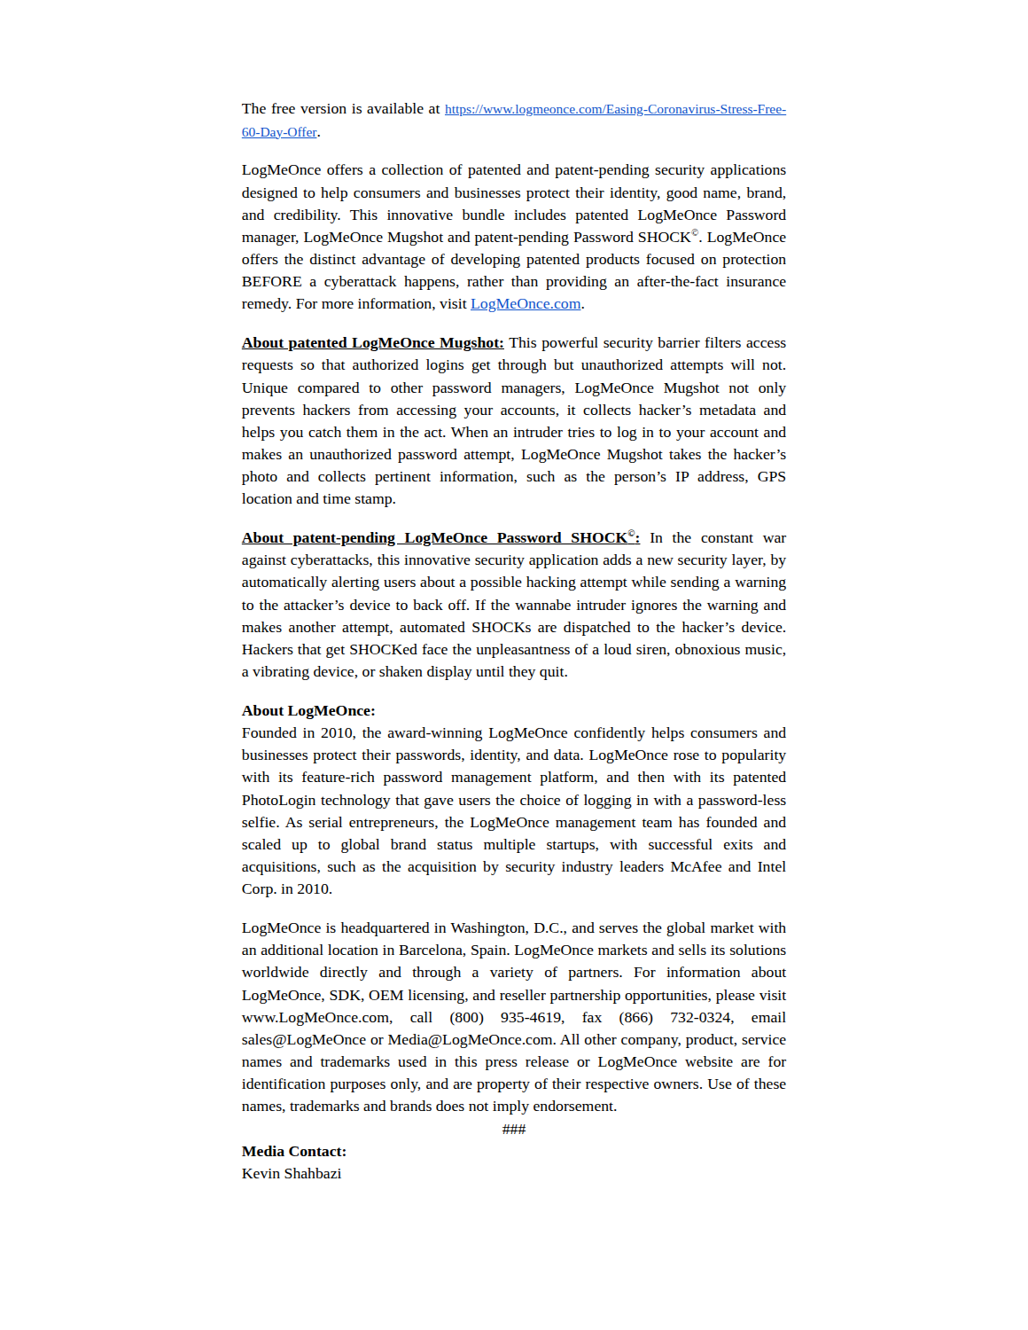The free version is available at https://www.logmeonce.com/Easing-Coronavirus-Stress-Free-60-Day-Offer.
LogMeOnce offers a collection of patented and patent-pending security applications designed to help consumers and businesses protect their identity, good name, brand, and credibility. This innovative bundle includes patented LogMeOnce Password manager, LogMeOnce Mugshot and patent-pending Password SHOCK©. LogMeOnce offers the distinct advantage of developing patented products focused on protection BEFORE a cyberattack happens, rather than providing an after-the-fact insurance remedy. For more information, visit LogMeOnce.com.
About patented LogMeOnce Mugshot: This powerful security barrier filters access requests so that authorized logins get through but unauthorized attempts will not. Unique compared to other password managers, LogMeOnce Mugshot not only prevents hackers from accessing your accounts, it collects hacker’s metadata and helps you catch them in the act. When an intruder tries to log in to your account and makes an unauthorized password attempt, LogMeOnce Mugshot takes the hacker’s photo and collects pertinent information, such as the person’s IP address, GPS location and time stamp.
About patent-pending LogMeOnce Password SHOCK©: In the constant war against cyberattacks, this innovative security application adds a new security layer, by automatically alerting users about a possible hacking attempt while sending a warning to the attacker’s device to back off. If the wannabe intruder ignores the warning and makes another attempt, automated SHOCKs are dispatched to the hacker’s device. Hackers that get SHOCKed face the unpleasantness of a loud siren, obnoxious music, a vibrating device, or shaken display until they quit.
About LogMeOnce:
Founded in 2010, the award-winning LogMeOnce confidently helps consumers and businesses protect their passwords, identity, and data. LogMeOnce rose to popularity with its feature-rich password management platform, and then with its patented PhotoLogin technology that gave users the choice of logging in with a password-less selfie. As serial entrepreneurs, the LogMeOnce management team has founded and scaled up to global brand status multiple startups, with successful exits and acquisitions, such as the acquisition by security industry leaders McAfee and Intel Corp. in 2010.
LogMeOnce is headquartered in Washington, D.C., and serves the global market with an additional location in Barcelona, Spain. LogMeOnce markets and sells its solutions worldwide directly and through a variety of partners. For information about LogMeOnce, SDK, OEM licensing, and reseller partnership opportunities, please visit www.LogMeOnce.com, call (800) 935-4619, fax (866) 732-0324, email sales@LogMeOnce or Media@LogMeOnce.com. All other company, product, service names and trademarks used in this press release or LogMeOnce website are for identification purposes only, and are property of their respective owners. Use of these names, trademarks and brands does not imply endorsement.
###
Media Contact:
Kevin Shahbazi